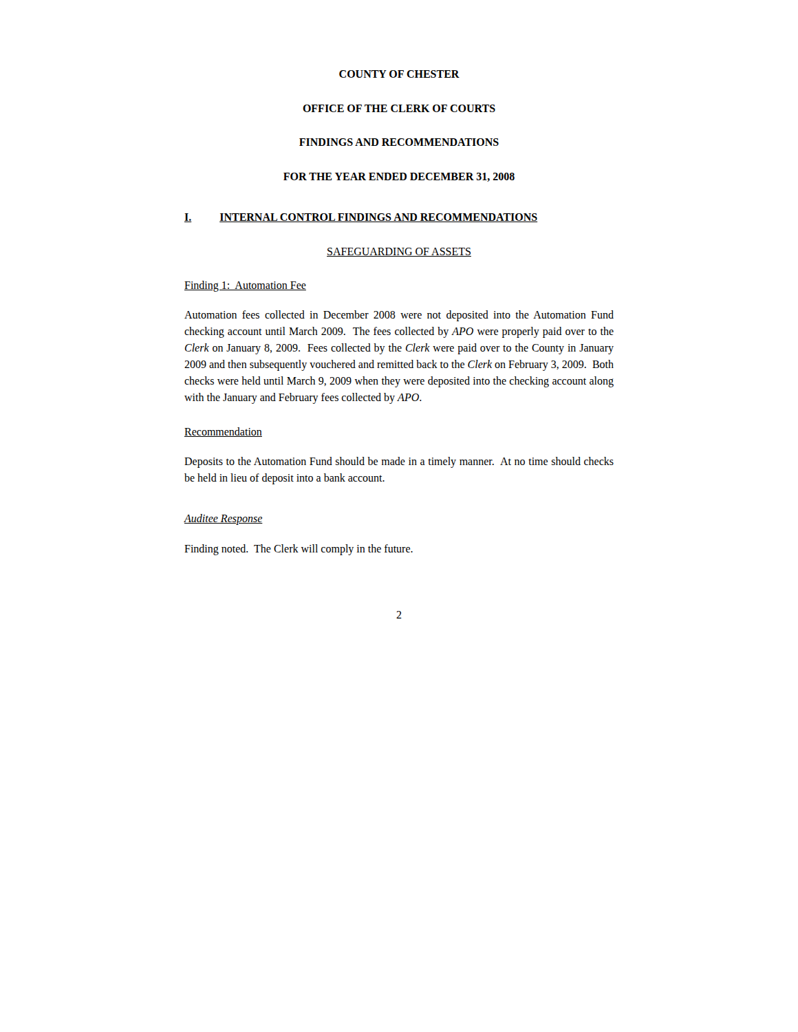COUNTY OF CHESTER
OFFICE OF THE CLERK OF COURTS
FINDINGS AND RECOMMENDATIONS
FOR THE YEAR ENDED DECEMBER 31, 2008
I. INTERNAL CONTROL FINDINGS AND RECOMMENDATIONS
SAFEGUARDING OF ASSETS
Finding 1: Automation Fee
Automation fees collected in December 2008 were not deposited into the Automation Fund checking account until March 2009. The fees collected by APO were properly paid over to the Clerk on January 8, 2009. Fees collected by the Clerk were paid over to the County in January 2009 and then subsequently vouchered and remitted back to the Clerk on February 3, 2009. Both checks were held until March 9, 2009 when they were deposited into the checking account along with the January and February fees collected by APO.
Recommendation
Deposits to the Automation Fund should be made in a timely manner. At no time should checks be held in lieu of deposit into a bank account.
Auditee Response
Finding noted. The Clerk will comply in the future.
2